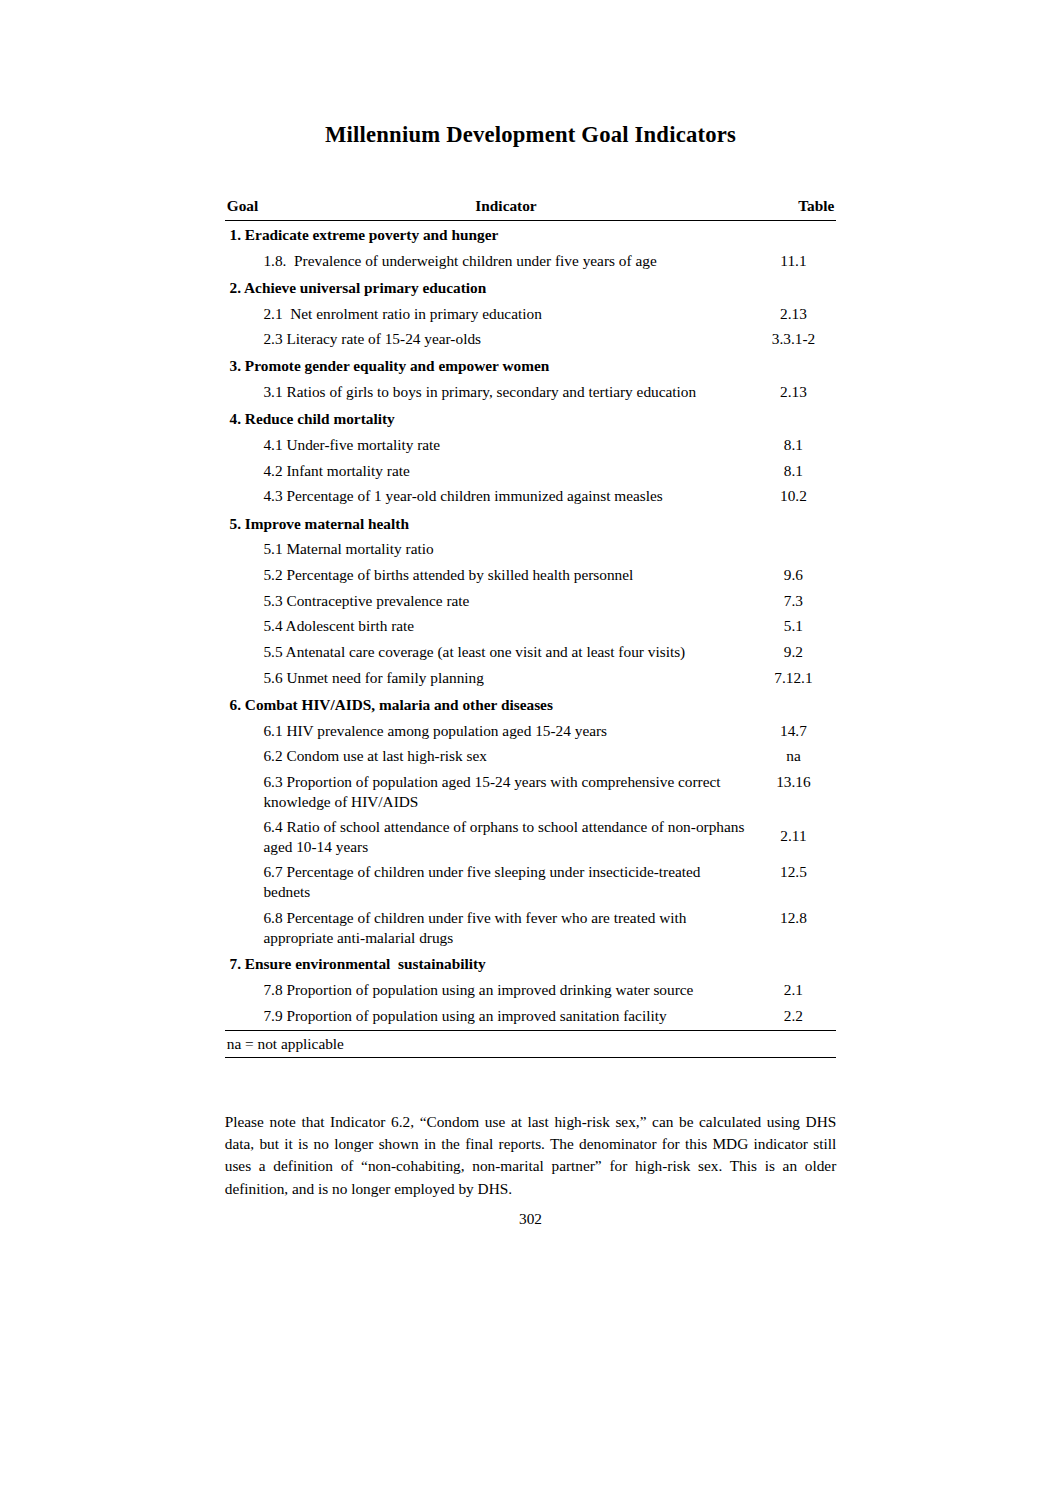Millennium Development Goal Indicators
| Goal | Indicator | Table |
| --- | --- | --- |
| 1. Eradicate extreme poverty and hunger | |
| | 1.8. Prevalence of underweight children under five years of age | 11.1 |
| 2. Achieve universal primary education | |
| | 2.1 Net enrolment ratio in primary education | 2.13 |
| | 2.3 Literacy rate of 15-24 year-olds | 3.3.1-2 |
| 3. Promote gender equality and empower women | |
| | 3.1 Ratios of girls to boys in primary, secondary and tertiary education | 2.13 |
| 4. Reduce child mortality | |
| | 4.1 Under-five mortality rate | 8.1 |
| | 4.2 Infant mortality rate | 8.1 |
| | 4.3 Percentage of 1 year-old children immunized against measles | 10.2 |
| 5. Improve maternal health | |
| | 5.1 Maternal mortality ratio | |
| | 5.2 Percentage of births attended by skilled health personnel | 9.6 |
| | 5.3 Contraceptive prevalence rate | 7.3 |
| | 5.4 Adolescent birth rate | 5.1 |
| | 5.5 Antenatal care coverage (at least one visit and at least four visits) | 9.2 |
| | 5.6 Unmet need for family planning | 7.12.1 |
| 6. Combat HIV/AIDS, malaria and other diseases | |
| | 6.1 HIV prevalence among population aged 15-24 years | 14.7 |
| | 6.2 Condom use at last high-risk sex | na |
| | 6.3 Proportion of population aged 15-24 years with comprehensive correct knowledge of HIV/AIDS | 13.16 |
| | 6.4 Ratio of school attendance of orphans to school attendance of non-orphans aged 10-14 years | 2.11 |
| | 6.7 Percentage of children under five sleeping under insecticide-treated bednets | 12.5 |
| | 6.8 Percentage of children under five with fever who are treated with appropriate anti-malarial drugs | 12.8 |
| 7. Ensure environmental sustainability | |
| | 7.8 Proportion of population using an improved drinking water source | 2.1 |
| | 7.9 Proportion of population using an improved sanitation facility | 2.2 |
| na = not applicable |
Please note that Indicator 6.2, “Condom use at last high-risk sex,” can be calculated using DHS data, but it is no longer shown in the final reports. The denominator for this MDG indicator still uses a definition of “non-cohabiting, non-marital partner” for high-risk sex. This is an older definition, and is no longer employed by DHS.
302